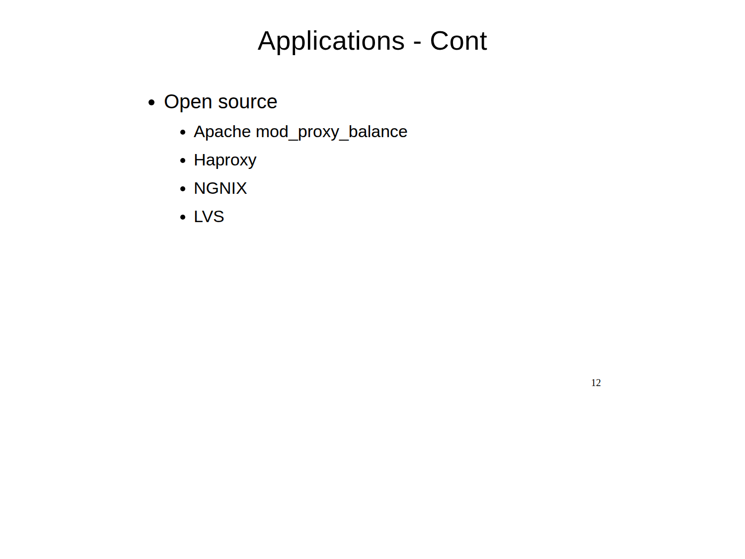Applications - Cont
Open source
Apache mod_proxy_balance
Haproxy
NGNIX
LVS
12